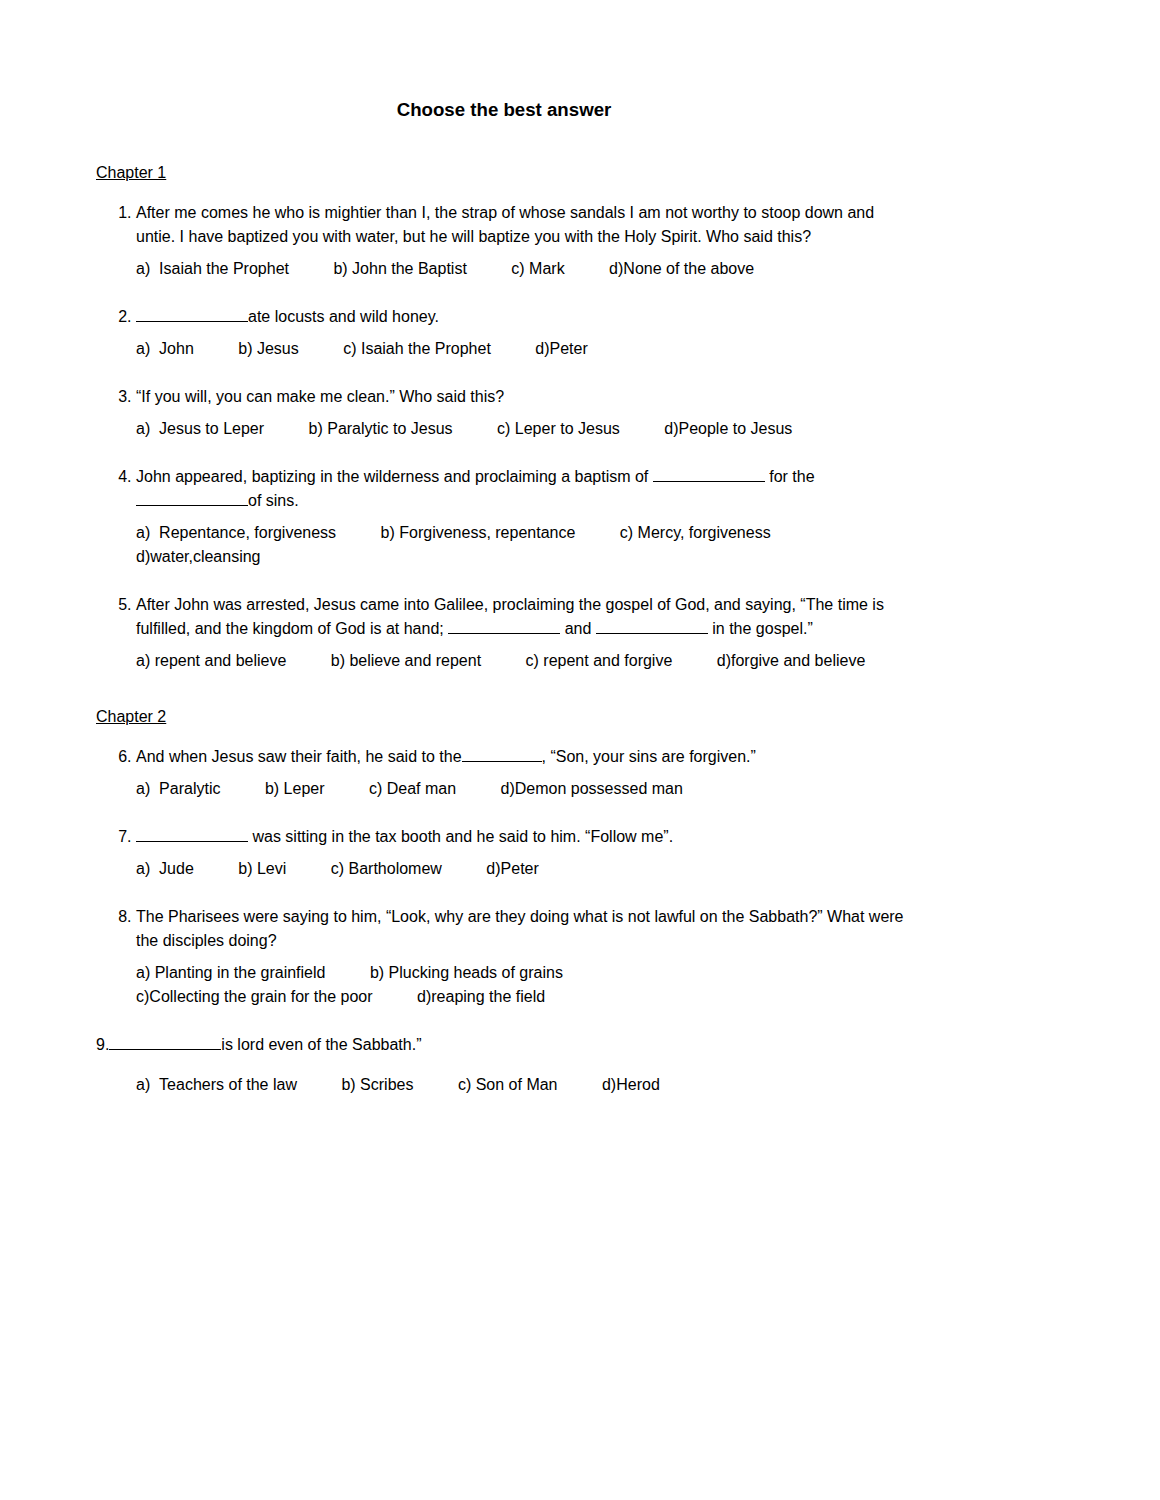Choose the best answer
Chapter 1
After me comes he who is mightier than I, the strap of whose sandals I am not worthy to stoop down and untie. I have baptized you with water, but he will baptize you with the Holy Spirit. Who said this?
a) Isaiah the Prophet b) John the Baptist c) Mark d)None of the above
ate locusts and wild honey.
a) John b) Jesus c) Isaiah the Prophet d)Peter
“If you will, you can make me clean.” Who said this?
a) Jesus to Leper b) Paralytic to Jesus c) Leper to Jesus d)People to Jesus
John appeared, baptizing in the wilderness and proclaiming a baptism of for the of sins.
a) Repentance, forgiveness b) Forgiveness, repentance c) Mercy, forgiveness d)water,cleansing
After John was arrested, Jesus came into Galilee, proclaiming the gospel of God, and saying, “The time is fulfilled, and the kingdom of God is at hand; and in the gospel.”
a) repent and believe b) believe and repent c) repent and forgive d)forgive and believe
Chapter 2
And when Jesus saw their faith, he said to the , “Son, your sins are forgiven.”
a) Paralytic b) Leper c) Deaf man d)Demon possessed man
was sitting in the tax booth and he said to him. “Follow me”.
a) Jude b) Levi c) Bartholomew d)Peter
The Pharisees were saying to him, “Look, why are they doing what is not lawful on the Sabbath?” What were the disciples doing?
a) Planting in the grainfield b) Plucking heads of grains
c)Collecting the grain for the poor d)reaping the field
9. is lord even of the Sabbath.”
a) Teachers of the law b) Scribes c) Son of Man d)Herod